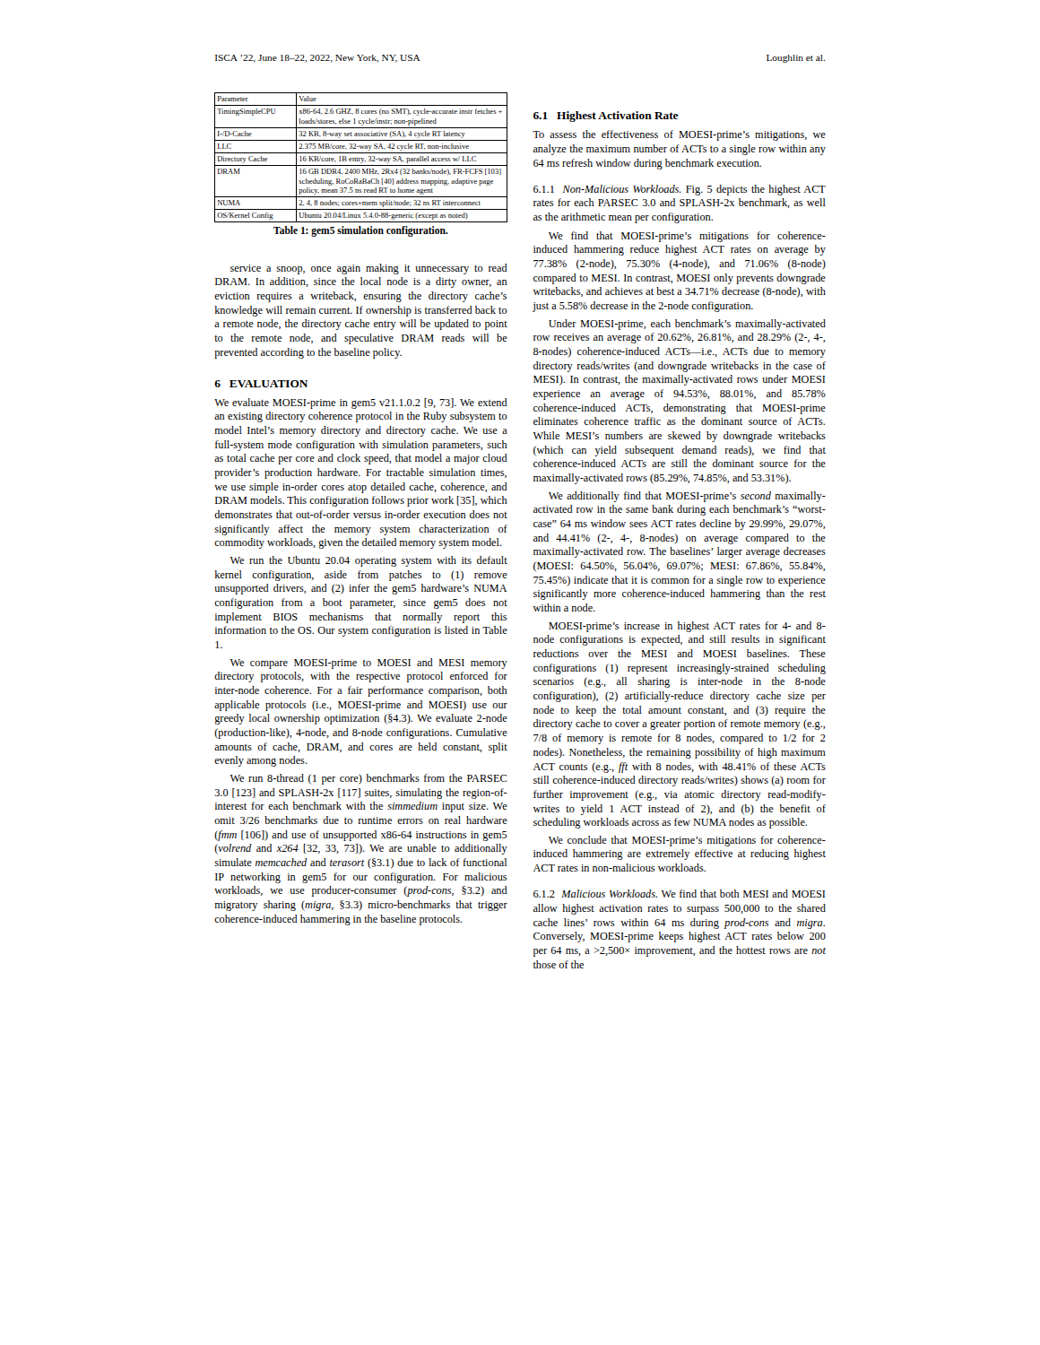ISCA ’22, June 18–22, 2022, New York, NY, USA
Loughlin et al.
| Parameter | Value |
| --- | --- |
| TimingSimpleCPU | x86-64, 2.6 GHZ, 8 cores (no SMT), cycle-accurate instr fetches + loads/stores, else 1 cycle/instr; non-pipelined |
| I-/D-Cache | 32 KB, 8-way set associative (SA), 4 cycle RT latency |
| LLC | 2.375 MB/core, 32-way SA, 42 cycle RT, non-inclusive |
| Directory Cache | 16 KB/core, 1B entry, 32-way SA, parallel access w/ LLC |
| DRAM | 16 GB DDR4, 2400 MHz, 2Rx4 (32 banks/node), FR-FCFS [103] scheduling, RoCoRaBaCh [40] address mapping, adaptive page policy, mean 37.5 ns read RT to home agent |
| NUMA | 2, 4, 8 nodes; cores+mem split/node; 32 ns RT interconnect |
| OS/Kernel Config | Ubuntu 20.04/Linux 5.4.0-88-generic (except as noted) |
Table 1: gem5 simulation configuration.
service a snoop, once again making it unnecessary to read DRAM. In addition, since the local node is a dirty owner, an eviction requires a writeback, ensuring the directory cache’s knowledge will remain current. If ownership is transferred back to a remote node, the directory cache entry will be updated to point to the remote node, and speculative DRAM reads will be prevented according to the baseline policy.
6 EVALUATION
We evaluate MOESI-prime in gem5 v21.1.0.2 [9, 73]. We extend an existing directory coherence protocol in the Ruby subsystem to model Intel’s memory directory and directory cache. We use a full-system mode configuration with simulation parameters, such as total cache per core and clock speed, that model a major cloud provider’s production hardware. For tractable simulation times, we use simple in-order cores atop detailed cache, coherence, and DRAM models. This configuration follows prior work [35], which demonstrates that out-of-order versus in-order execution does not significantly affect the memory system characterization of commodity workloads, given the detailed memory system model.
We run the Ubuntu 20.04 operating system with its default kernel configuration, aside from patches to (1) remove unsupported drivers, and (2) infer the gem5 hardware’s NUMA configuration from a boot parameter, since gem5 does not implement BIOS mechanisms that normally report this information to the OS. Our system configuration is listed in Table 1.
We compare MOESI-prime to MOESI and MESI memory directory protocols, with the respective protocol enforced for inter-node coherence. For a fair performance comparison, both applicable protocols (i.e., MOESI-prime and MOESI) use our greedy local ownership optimization (§4.3). We evaluate 2-node (production-like), 4-node, and 8-node configurations. Cumulative amounts of cache, DRAM, and cores are held constant, split evenly among nodes.
We run 8-thread (1 per core) benchmarks from the PARSEC 3.0 [123] and SPLASH-2x [117] suites, simulating the region-of-interest for each benchmark with the simmedium input size. We omit 3/26 benchmarks due to runtime errors on real hardware (fmm [106]) and use of unsupported x86-64 instructions in gem5 (volrend and x264 [32, 33, 73]). We are unable to additionally simulate memcached and terasort (§3.1) due to lack of functional IP networking in gem5 for our configuration. For malicious workloads, we use producer-consumer (prod-cons, §3.2) and migratory sharing (migra, §3.3) micro-benchmarks that trigger coherence-induced hammering in the baseline protocols.
6.1 Highest Activation Rate
To assess the effectiveness of MOESI-prime’s mitigations, we analyze the maximum number of ACTs to a single row within any 64 ms refresh window during benchmark execution.
6.1.1 Non-Malicious Workloads. Fig. 5 depicts the highest ACT rates for each PARSEC 3.0 and SPLASH-2x benchmark, as well as the arithmetic mean per configuration.
We find that MOESI-prime’s mitigations for coherence-induced hammering reduce highest ACT rates on average by 77.38% (2-node), 75.30% (4-node), and 71.06% (8-node) compared to MESI. In contrast, MOESI only prevents downgrade writebacks, and achieves at best a 34.71% decrease (8-node), with just a 5.58% decrease in the 2-node configuration.
Under MOESI-prime, each benchmark’s maximally-activated row receives an average of 20.62%, 26.81%, and 28.29% (2-, 4-, 8-nodes) coherence-induced ACTs—i.e., ACTs due to memory directory reads/writes (and downgrade writebacks in the case of MESI). In contrast, the maximally-activated rows under MOESI experience an average of 94.53%, 88.01%, and 85.78% coherence-induced ACTs, demonstrating that MOESI-prime eliminates coherence traffic as the dominant source of ACTs. While MESI’s numbers are skewed by downgrade writebacks (which can yield subsequent demand reads), we find that coherence-induced ACTs are still the dominant source for the maximally-activated rows (85.29%, 74.85%, and 53.31%).
We additionally find that MOESI-prime’s second maximally-activated row in the same bank during each benchmark’s “worst-case” 64 ms window sees ACT rates decline by 29.99%, 29.07%, and 44.41% (2-, 4-, 8-nodes) on average compared to the maximally-activated row. The baselines’ larger average decreases (MOESI: 64.50%, 56.04%, 69.07%; MESI: 67.86%, 55.84%, 75.45%) indicate that it is common for a single row to experience significantly more coherence-induced hammering than the rest within a node.
MOESI-prime’s increase in highest ACT rates for 4- and 8-node configurations is expected, and still results in significant reductions over the MESI and MOESI baselines. These configurations (1) represent increasingly-strained scheduling scenarios (e.g., all sharing is inter-node in the 8-node configuration), (2) artificially-reduce directory cache size per node to keep the total amount constant, and (3) require the directory cache to cover a greater portion of remote memory (e.g., 7/8 of memory is remote for 8 nodes, compared to 1/2 for 2 nodes). Nonetheless, the remaining possibility of high maximum ACT counts (e.g., fft with 8 nodes, with 48.41% of these ACTs still coherence-induced directory reads/writes) shows (a) room for further improvement (e.g., via atomic directory read-modify-writes to yield 1 ACT instead of 2), and (b) the benefit of scheduling workloads across as few NUMA nodes as possible.
We conclude that MOESI-prime’s mitigations for coherence-induced hammering are extremely effective at reducing highest ACT rates in non-malicious workloads.
6.1.2 Malicious Workloads. We find that both MESI and MOESI allow highest activation rates to surpass 500,000 to the shared cache lines’ rows within 64 ms during prod-cons and migra. Conversely, MOESI-prime keeps highest ACT rates below 200 per 64 ms, a >2,500× improvement, and the hottest rows are not those of the